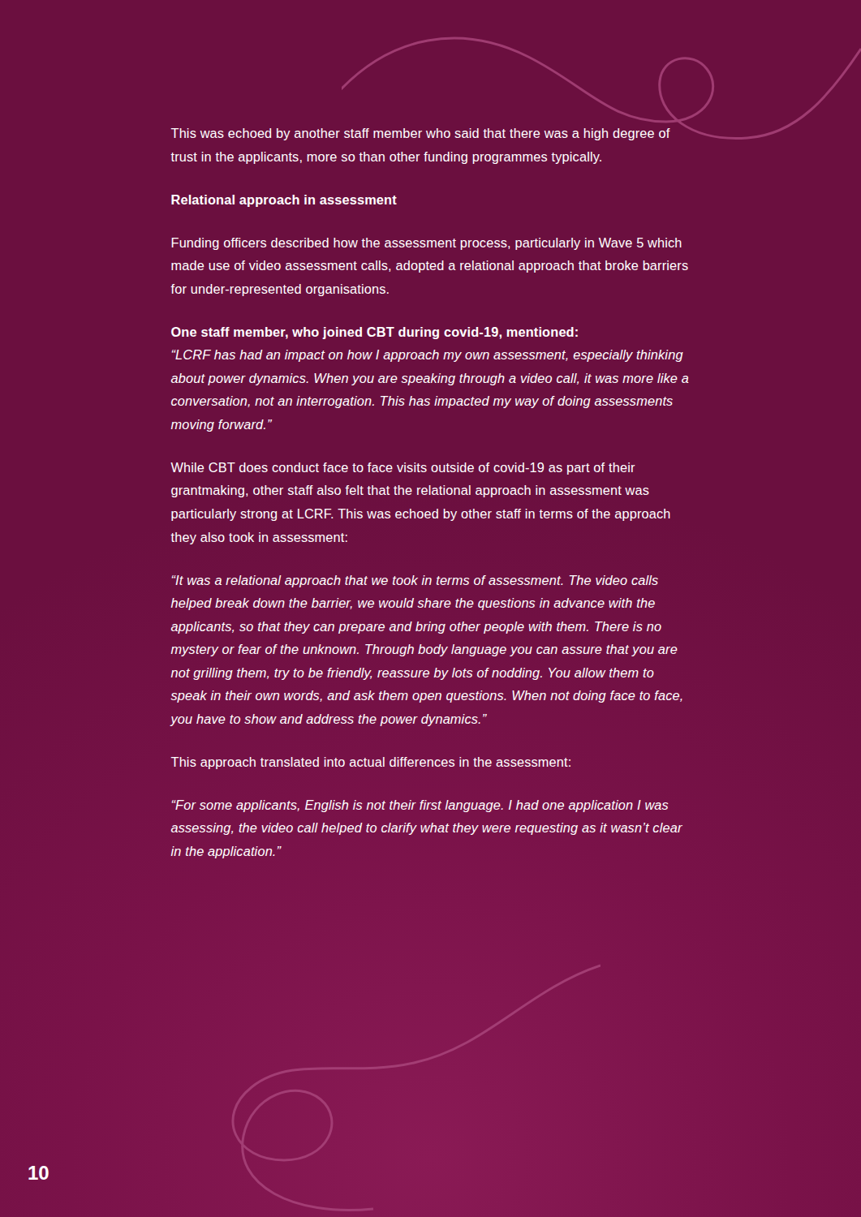This was echoed by another staff member who said that there was a high degree of trust in the applicants, more so than other funding programmes typically.
Relational approach in assessment
Funding officers described how the assessment process, particularly in Wave 5 which made use of video assessment calls, adopted a relational approach that broke barriers for under-represented organisations.
One staff member, who joined CBT during covid-19, mentioned:
“LCRF has had an impact on how I approach my own assessment, especially thinking about power dynamics. When you are speaking through a video call, it was more like a conversation, not an interrogation. This has impacted my way of doing assessments moving forward.”
While CBT does conduct face to face visits outside of covid-19 as part of their grantmaking, other staff also felt that the relational approach in assessment was particularly strong at LCRF. This was echoed by other staff in terms of the approach they also took in assessment:
“It was a relational approach that we took in terms of assessment. The video calls helped break down the barrier, we would share the questions in advance with the applicants, so that they can prepare and bring other people with them. There is no mystery or fear of the unknown. Through body language you can assure that you are not grilling them, try to be friendly, reassure by lots of nodding. You allow them to speak in their own words, and ask them open questions. When not doing face to face, you have to show and address the power dynamics.”
This approach translated into actual differences in the assessment:
“For some applicants, English is not their first language. I had one application I was assessing, the video call helped to clarify what they were requesting as it wasn’t clear in the application.”
10